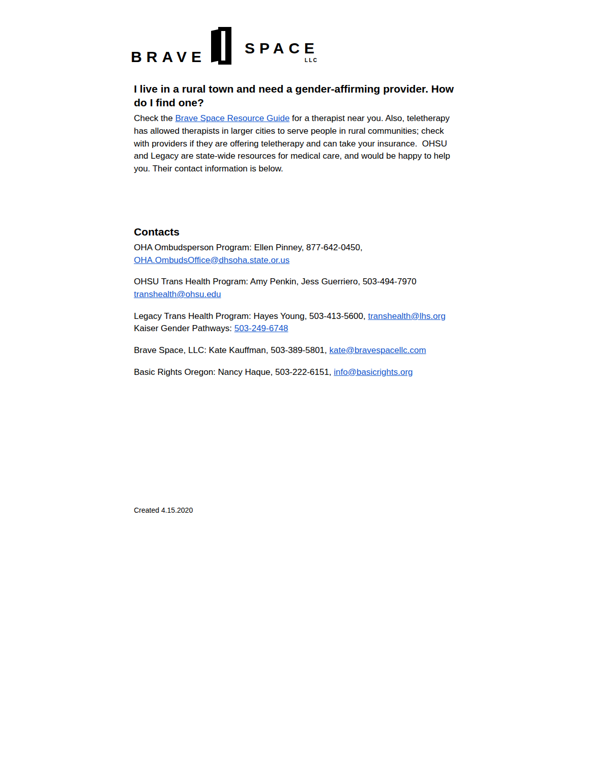BRAVE SPACE LLC
I live in a rural town and need a gender-affirming provider. How do I find one?
Check the Brave Space Resource Guide for a therapist near you. Also, teletherapy has allowed therapists in larger cities to serve people in rural communities; check with providers if they are offering teletherapy and can take your insurance. OHSU and Legacy are state-wide resources for medical care, and would be happy to help you. Their contact information is below.
Contacts
OHA Ombudsperson Program: Ellen Pinney, 877-642-0450,
OHA.OmbudsOffice@dhsoha.state.or.us
OHSU Trans Health Program: Amy Penkin, Jess Guerriero, 503-494-7970
transhealth@ohsu.edu
Legacy Trans Health Program: Hayes Young, 503-413-5600, transhealth@lhs.org
Kaiser Gender Pathways: 503-249-6748
Brave Space, LLC: Kate Kauffman, 503-389-5801, kate@bravespacellc.com
Basic Rights Oregon: Nancy Haque, 503-222-6151, info@basicrights.org
Created 4.15.2020